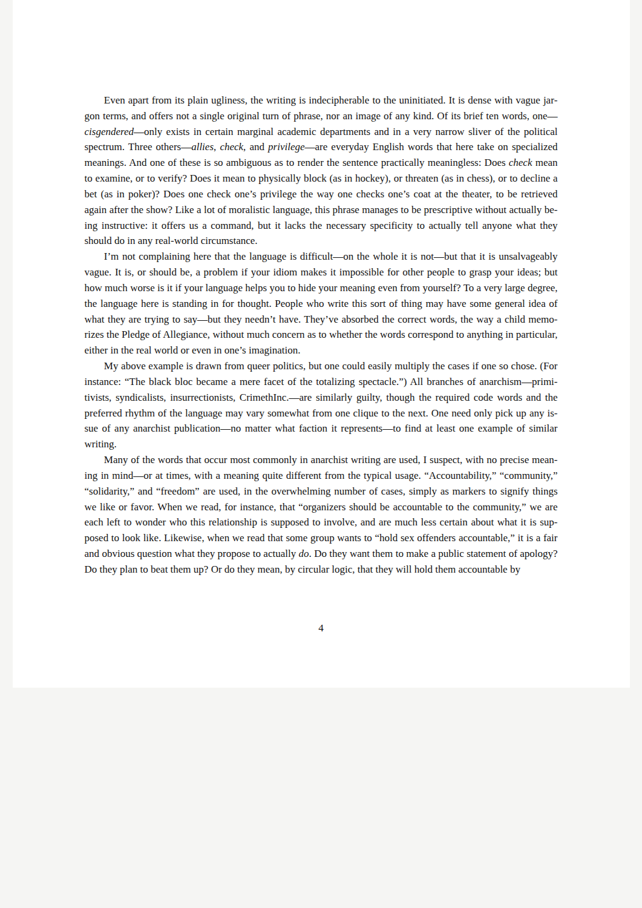Even apart from its plain ugliness, the writing is indecipherable to the uninitiated. It is dense with vague jargon terms, and offers not a single original turn of phrase, nor an image of any kind. Of its brief ten words, one—cisgendered—only exists in certain marginal academic departments and in a very narrow sliver of the political spectrum. Three others—allies, check, and privilege—are everyday English words that here take on specialized meanings. And one of these is so ambiguous as to render the sentence practically meaningless: Does check mean to examine, or to verify? Does it mean to physically block (as in hockey), or threaten (as in chess), or to decline a bet (as in poker)? Does one check one’s privilege the way one checks one’s coat at the theater, to be retrieved again after the show? Like a lot of moralistic language, this phrase manages to be prescriptive without actually being instructive: it offers us a command, but it lacks the necessary specificity to actually tell anyone what they should do in any real-world circumstance.
I’m not complaining here that the language is difficult—on the whole it is not—but that it is unsalvageably vague. It is, or should be, a problem if your idiom makes it impossible for other people to grasp your ideas; but how much worse is it if your language helps you to hide your meaning even from yourself? To a very large degree, the language here is standing in for thought. People who write this sort of thing may have some general idea of what they are trying to say—but they needn’t have. They’ve absorbed the correct words, the way a child memorizes the Pledge of Allegiance, without much concern as to whether the words correspond to anything in particular, either in the real world or even in one’s imagination.
My above example is drawn from queer politics, but one could easily multiply the cases if one so chose. (For instance: “The black bloc became a mere facet of the totalizing spectacle.”) All branches of anarchism—primitivists, syndicalists, insurrectionists, CrimethInc.—are similarly guilty, though the required code words and the preferred rhythm of the language may vary somewhat from one clique to the next. One need only pick up any issue of any anarchist publication—no matter what faction it represents—to find at least one example of similar writing.
Many of the words that occur most commonly in anarchist writing are used, I suspect, with no precise meaning in mind—or at times, with a meaning quite different from the typical usage. “Accountability,” “community,” “solidarity,” and “freedom” are used, in the overwhelming number of cases, simply as markers to signify things we like or favor. When we read, for instance, that “organizers should be accountable to the community,” we are each left to wonder who this relationship is supposed to involve, and are much less certain about what it is supposed to look like. Likewise, when we read that some group wants to “hold sex offenders accountable,” it is a fair and obvious question what they propose to actually do. Do they want them to make a public statement of apology? Do they plan to beat them up? Or do they mean, by circular logic, that they will hold them accountable by
4